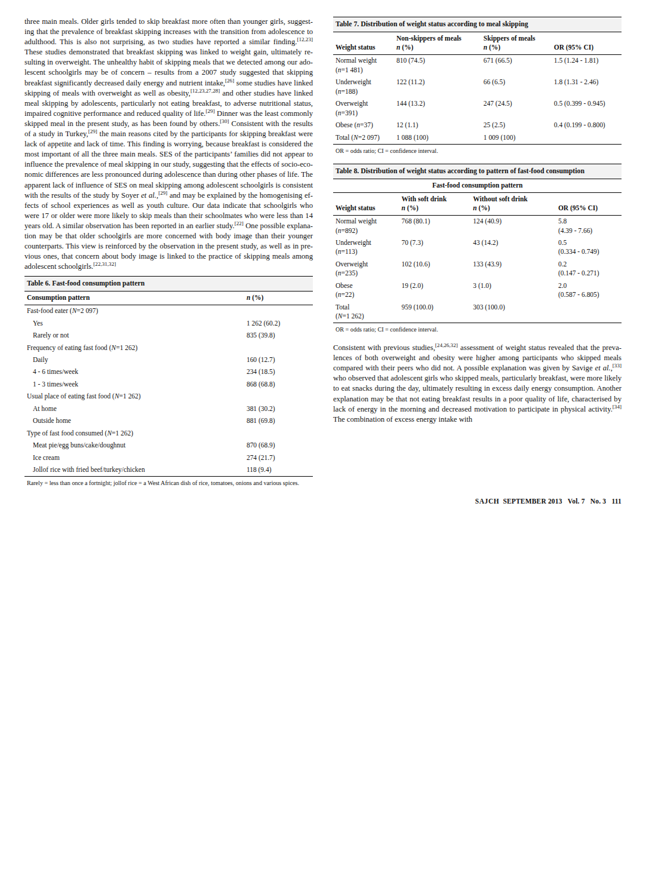three main meals. Older girls tended to skip breakfast more often than younger girls, suggesting that the prevalence of breakfast skipping increases with the transition from adolescence to adulthood. This is also not surprising, as two studies have reported a similar finding.[12,23] These studies demonstrated that breakfast skipping was linked to weight gain, ultimately resulting in overweight. The unhealthy habit of skipping meals that we detected among our adolescent schoolgirls may be of concern – results from a 2007 study suggested that skipping breakfast significantly decreased daily energy and nutrient intake,[26] some studies have linked skipping of meals with overweight as well as obesity,[12,23,27,28] and other studies have linked meal skipping by adolescents, particularly not eating breakfast, to adverse nutritional status, impaired cognitive performance and reduced quality of life.[29] Dinner was the least commonly skipped meal in the present study, as has been found by others.[30] Consistent with the results of a study in Turkey,[29] the main reasons cited by the participants for skipping breakfast were lack of appetite and lack of time. This finding is worrying, because breakfast is considered the most important of all the three main meals. SES of the participants’ families did not appear to influence the prevalence of meal skipping in our study, suggesting that the effects of socio-economic differences are less pronounced during adolescence than during other phases of life. The apparent lack of influence of SES on meal skipping among adolescent schoolgirls is consistent with the results of the study by Soyer et al.,[29] and may be explained by the homogenising effects of school experiences as well as youth culture. Our data indicate that schoolgirls who were 17 or older were more likely to skip meals than their schoolmates who were less than 14 years old. A similar observation has been reported in an earlier study.[22] One possible explanation may be that older schoolgirls are more concerned with body image than their younger counterparts. This view is reinforced by the observation in the present study, as well as in previous ones, that concern about body image is linked to the practice of skipping meals among adolescent schoolgirls.[22,31,32]
Table 6. Fast-food consumption pattern
| Consumption pattern | n (%) |
| --- | --- |
| Fast-food eater ( N =2 097) | |
| Yes | 1 262 (60.2) |
| Rarely or not | 835 (39.8) |
| Frequency of eating fast food ( N =1 262) | |
| Daily | 160 (12.7) |
| 4 - 6 times/week | 234 (18.5) |
| 1 - 3 times/week | 868 (68.8) |
| Usual place of eating fast food ( N =1 262) | |
| At home | 381 (30.2) |
| Outside home | 881 (69.8) |
| Type of fast food consumed ( N =1 262) | |
| Meat pie/egg buns/cake/doughnut | 870 (68.9) |
| Ice cream | 274 (21.7) |
| Jollof rice with fried beef/turkey/chicken | 118 (9.4) |
| Rarely = less than once a fortnight; jollof rice = a West African dish of rice, tomatoes, onions and various spices. |
Table 7. Distribution of weight status according to meal skipping
| Weight status | Non-skippers of meals n (%) | Skippers of meals n (%) | OR (95% CI) |
| --- | --- | --- | --- |
| Normal weight ( n =1 481) | 810 (74.5) | 671 (66.5) | 1.5 (1.24 - 1.81) |
| Underweight ( n =188) | 122 (11.2) | 66 (6.5) | 1.8 (1.31 - 2.46) |
| Overweight ( n =391) | 144 (13.2) | 247 (24.5) | 0.5 (0.399 - 0.945) |
| Obese ( n =37) | 12 (1.1) | 25 (2.5) | 0.4 (0.199 - 0.800) |
| Total ( N =2 097) | 1 088 (100) | 1 009 (100) | |
| OR = odds ratio; CI = confidence interval. |
Table 8. Distribution of weight status according to pattern of fast-food consumption
| | Fast-food consumption pattern | |
| --- | --- | --- |
| Weight status | With soft drink n (%) | Without soft drink n (%) | OR (95% CI) |
| Normal weight ( n =892) | 768 (80.1) | 124 (40.9) | 5.8 (4.39 - 7.66) |
| Underweight ( n =113) | 70 (7.3) | 43 (14.2) | 0.5 (0.334 - 0.749) |
| Overweight ( n =235) | 102 (10.6) | 133 (43.9) | 0.2 (0.147 - 0.271) |
| Obese ( n =22) | 19 (2.0) | 3 (1.0) | 2.0 (0.587 - 6.805) |
| Total ( N =1 262) | 959 (100.0) | 303 (100.0) | |
| OR = odds ratio; CI = confidence interval. |
Consistent with previous studies,[24,26,32] assessment of weight status revealed that the prevalences of both overweight and obesity were higher among participants who skipped meals compared with their peers who did not. A possible explanation was given by Savige et al.,[33] who observed that adolescent girls who skipped meals, particularly breakfast, were more likely to eat snacks during the day, ultimately resulting in excess daily energy consumption. Another explanation may be that not eating breakfast results in a poor quality of life, characterised by lack of energy in the morning and decreased motivation to participate in physical activity.[34] The combination of excess energy intake with
SAJCH SEPTEMBER 2013 Vol. 7 No. 3 111